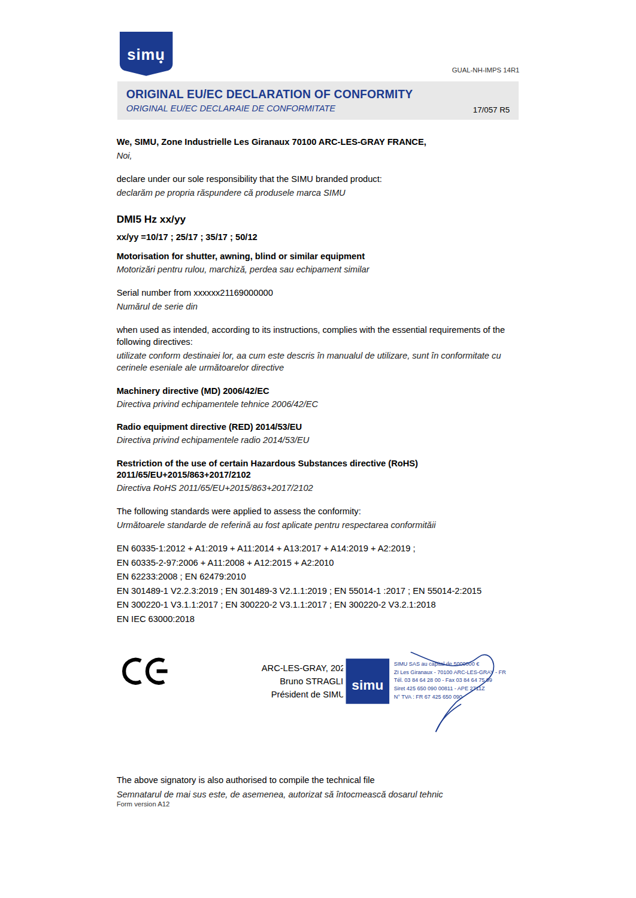simu
GUAL-NH-IMPS 14R1
ORIGINAL EU/EC DECLARATION OF CONFORMITY
ORIGINAL EU/EC DECLARAIE DE CONFORMITATE
17/057 R5
We, SIMU, Zone Industrielle Les Giranaux 70100 ARC-LES-GRAY FRANCE,
Noi,
declare under our sole responsibility that the SIMU branded product:
declarăm pe propria răspundere că produsele marca SIMU
DMI5 Hz xx/yy
xx/yy =10/17 ; 25/17 ; 35/17 ; 50/12
Motorisation for shutter, awning, blind or similar equipment
Motorizări pentru rulou, marchiză, perdea sau echipament similar
Serial number from xxxxxx21169000000
Numărul de serie din
when used as intended, according to its instructions, complies with the essential requirements of the following directives:
utilizate conform destinaiei lor, aa cum este descris în manualul de utilizare, sunt în conformitate cu cerinele eseniale ale următoarelor directive
Machinery directive (MD) 2006/42/EC
Directiva privind echipamentele tehnice 2006/42/EC
Radio equipment directive (RED) 2014/53/EU
Directiva privind echipamentele radio 2014/53/EU
Restriction of the use of certain Hazardous Substances directive (RoHS) 2011/65/EU+2015/863+2017/2102
Directiva RoHS 2011/65/EU+2015/863+2017/2102
The following standards were applied to assess the conformity:
Următoarele standarde de referină au fost aplicate pentru respectarea conformităii
EN 60335‑1:2012 + A1:2019 + A11:2014 + A13:2017 + A14:2019 + A2:2019 ;
EN 60335‑2‑97:2006 + A11:2008 + A12:2015 + A2:2010
EN 62233:2008 ; EN 62479:2010
EN 301489‑1 V2.2.3:2019 ; EN 301489‑3 V2.1.1:2019 ; EN 55014‑1 :2017 ; EN 55014‑2:2015
EN 300220‑1 V3.1.1:2017 ; EN 300220‑2 V3.1.1:2017 ; EN 300220‑2 V3.2.1:2018
EN IEC 63000:2018
ARC-LES-GRAY, 2021/09/22
Bruno STRAGLIATI
Président de SIMU SAS
simu SIMU SAS au capital de 5000000 € ZI Les Giranaux - 70100 ARC-LES-GRAY - FRANCE Tél. 03 84 64 28 00 - Fax 03 84 64 75 99 Siret 425 650 090 00811 - APE 2711Z N° TVA : FR 67 425 650 090
The above signatory is also authorised to compile the technical file
Semnatarul de mai sus este, de asemenea, autorizat să întocmească dosarul tehnic
Form version A12